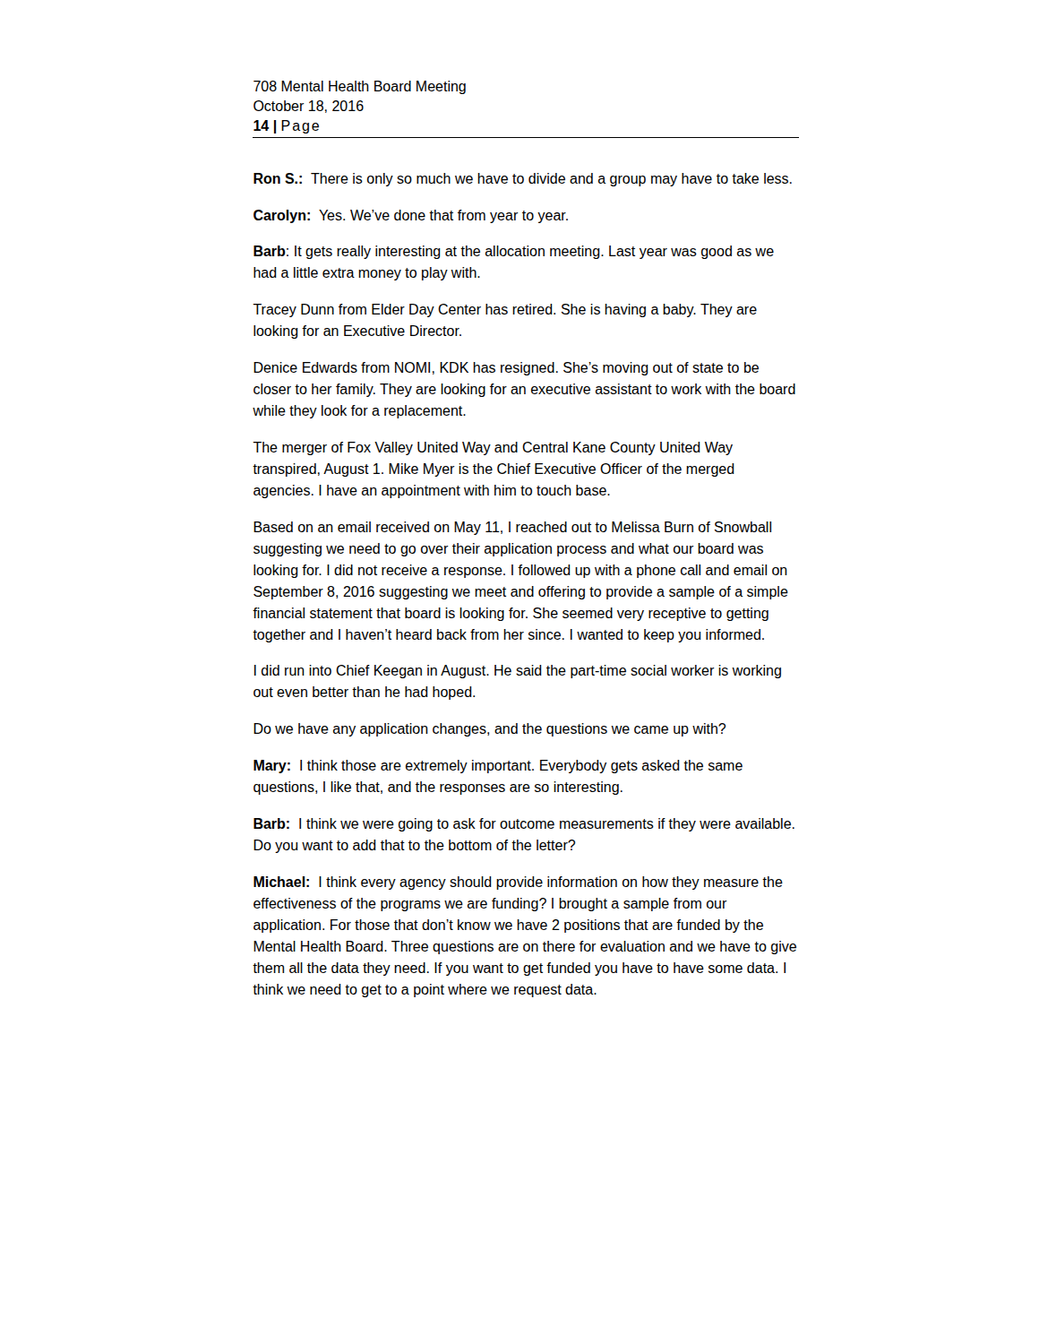708 Mental Health Board Meeting
October 18, 2016
14 | Page
Ron S.: There is only so much we have to divide and a group may have to take less.
Carolyn: Yes. We’ve done that from year to year.
Barb: It gets really interesting at the allocation meeting. Last year was good as we had a little extra money to play with.
Tracey Dunn from Elder Day Center has retired. She is having a baby. They are looking for an Executive Director.
Denice Edwards from NOMI, KDK has resigned. She’s moving out of state to be closer to her family. They are looking for an executive assistant to work with the board while they look for a replacement.
The merger of Fox Valley United Way and Central Kane County United Way transpired, August 1. Mike Myer is the Chief Executive Officer of the merged agencies. I have an appointment with him to touch base.
Based on an email received on May 11, I reached out to Melissa Burn of Snowball suggesting we need to go over their application process and what our board was looking for. I did not receive a response. I followed up with a phone call and email on September 8, 2016 suggesting we meet and offering to provide a sample of a simple financial statement that board is looking for. She seemed very receptive to getting together and I haven’t heard back from her since. I wanted to keep you informed.
I did run into Chief Keegan in August. He said the part-time social worker is working out even better than he had hoped.
Do we have any application changes, and the questions we came up with?
Mary: I think those are extremely important. Everybody gets asked the same questions, I like that, and the responses are so interesting.
Barb: I think we were going to ask for outcome measurements if they were available. Do you want to add that to the bottom of the letter?
Michael: I think every agency should provide information on how they measure the effectiveness of the programs we are funding? I brought a sample from our application. For those that don’t know we have 2 positions that are funded by the Mental Health Board. Three questions are on there for evaluation and we have to give them all the data they need. If you want to get funded you have to have some data. I think we need to get to a point where we request data.